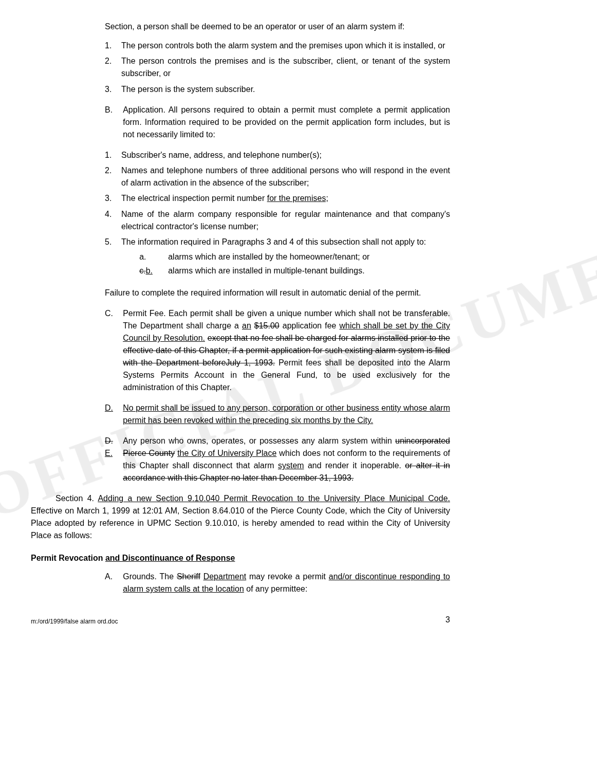UNOFFICIAL DOCUMENT
Section, a person shall be deemed to be an operator or user of an alarm system if:
1.
The person controls both the alarm system and the premises upon which it is installed, or
2.
The person controls the premises and is the subscriber, client, or tenant of the system subscriber, or
3.
The person is the system subscriber.
B.
Application. All persons required to obtain a permit must complete a permit application form. Information required to be provided on the permit application form includes, but is not necessarily limited to:
1.
Subscriber's name, address, and telephone number(s);
2.
Names and telephone numbers of three additional persons who will respond in the event of alarm activation in the absence of the subscriber;
3.
The electrical inspection permit number for the premises;
4.
Name of the alarm company responsible for regular maintenance and that company's electrical contractor's license number;
5.
The information required in Paragraphs 3 and 4 of this subsection shall not apply to:
a.
alarms which are installed by the homeowner/tenant; or
c.b.
alarms which are installed in multiple-tenant buildings.
Failure to complete the required information will result in automatic denial of the permit.
C.
Permit Fee. Each permit shall be given a unique number which shall not be transferable. The Department shall charge a an $15.00 application fee which shall be set by the City Council by Resolution. except that no fee shall be charged for alarms installed prior to the effective date of this Chapter, if a permit application for such existing alarm system is filed with the Department beforeJuly 1, 1993. Permit fees shall be deposited into the Alarm Systems Permits Account in the General Fund, to be used exclusively for the administration of this Chapter.
D.
No permit shall be issued to any person, corporation or other business entity whose alarm permit has been revoked within the preceding six months by the City.
D. E.
Any person who owns, operates, or possesses any alarm system within unincorporated Pierce County the City of University Place which does not conform to the requirements of this Chapter shall disconnect that alarm system and render it inoperable. or alter it in accordance with this Chapter no later than December 31, 1993.
Section 4. Adding a new Section 9.10.040 Permit Revocation to the University Place Municipal Code. Effective on March 1, 1999 at 12:01 AM, Section 8.64.010 of the Pierce County Code, which the City of University Place adopted by reference in UPMC Section 9.10.010, is hereby amended to read within the City of University Place as follows:
Permit Revocation and Discontinuance of Response
A.
Grounds. The Sheriff Department may revoke a permit and/or discontinue responding to alarm system calls at the location of any permittee:
m:/ord/1999/false alarm ord.doc
3